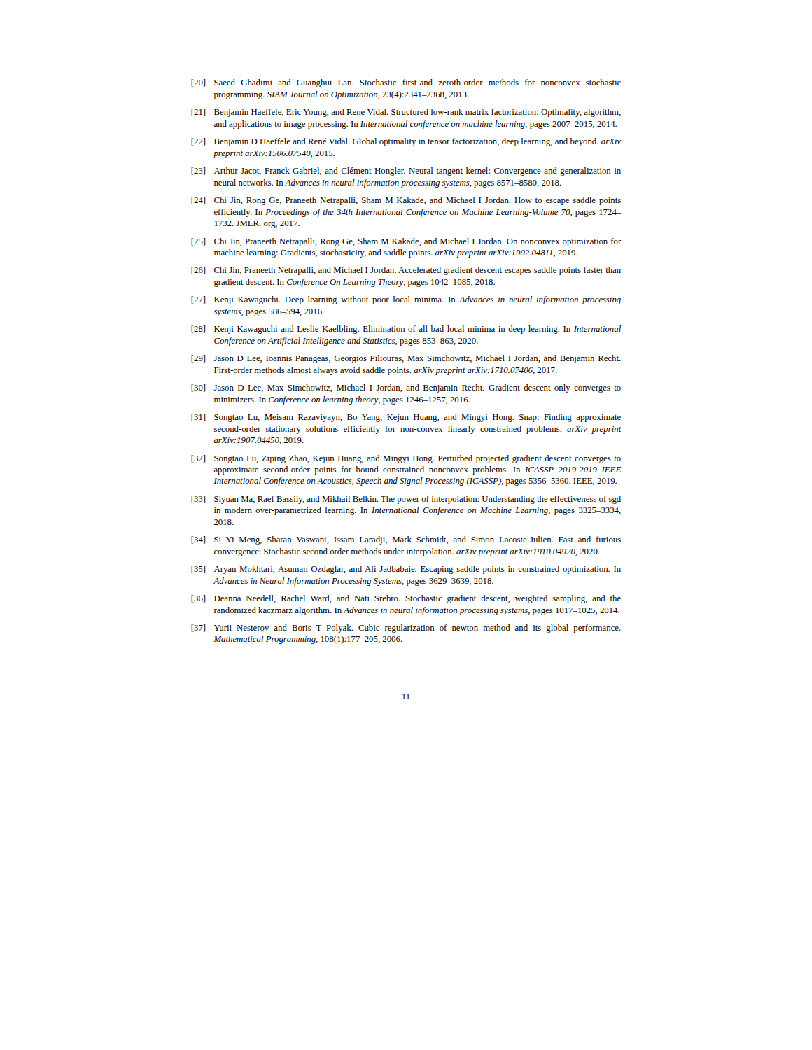[20] Saeed Ghadimi and Guanghui Lan. Stochastic first-and zeroth-order methods for nonconvex stochastic programming. SIAM Journal on Optimization, 23(4):2341–2368, 2013.
[21] Benjamin Haeffele, Eric Young, and Rene Vidal. Structured low-rank matrix factorization: Optimality, algorithm, and applications to image processing. In International conference on machine learning, pages 2007–2015, 2014.
[22] Benjamin D Haeffele and René Vidal. Global optimality in tensor factorization, deep learning, and beyond. arXiv preprint arXiv:1506.07540, 2015.
[23] Arthur Jacot, Franck Gabriel, and Clément Hongler. Neural tangent kernel: Convergence and generalization in neural networks. In Advances in neural information processing systems, pages 8571–8580, 2018.
[24] Chi Jin, Rong Ge, Praneeth Netrapalli, Sham M Kakade, and Michael I Jordan. How to escape saddle points efficiently. In Proceedings of the 34th International Conference on Machine Learning-Volume 70, pages 1724–1732. JMLR. org, 2017.
[25] Chi Jin, Praneeth Netrapalli, Rong Ge, Sham M Kakade, and Michael I Jordan. On nonconvex optimization for machine learning: Gradients, stochasticity, and saddle points. arXiv preprint arXiv:1902.04811, 2019.
[26] Chi Jin, Praneeth Netrapalli, and Michael I Jordan. Accelerated gradient descent escapes saddle points faster than gradient descent. In Conference On Learning Theory, pages 1042–1085, 2018.
[27] Kenji Kawaguchi. Deep learning without poor local minima. In Advances in neural information processing systems, pages 586–594, 2016.
[28] Kenji Kawaguchi and Leslie Kaelbling. Elimination of all bad local minima in deep learning. In International Conference on Artificial Intelligence and Statistics, pages 853–863, 2020.
[29] Jason D Lee, Ioannis Panageas, Georgios Piliouras, Max Simchowitz, Michael I Jordan, and Benjamin Recht. First-order methods almost always avoid saddle points. arXiv preprint arXiv:1710.07406, 2017.
[30] Jason D Lee, Max Simchowitz, Michael I Jordan, and Benjamin Recht. Gradient descent only converges to minimizers. In Conference on learning theory, pages 1246–1257, 2016.
[31] Songtao Lu, Meisam Razaviyayn, Bo Yang, Kejun Huang, and Mingyi Hong. Snap: Finding approximate second-order stationary solutions efficiently for non-convex linearly constrained problems. arXiv preprint arXiv:1907.04450, 2019.
[32] Songtao Lu, Ziping Zhao, Kejun Huang, and Mingyi Hong. Perturbed projected gradient descent converges to approximate second-order points for bound constrained nonconvex problems. In ICASSP 2019-2019 IEEE International Conference on Acoustics, Speech and Signal Processing (ICASSP), pages 5356–5360. IEEE, 2019.
[33] Siyuan Ma, Raef Bassily, and Mikhail Belkin. The power of interpolation: Understanding the effectiveness of sgd in modern over-parametrized learning. In International Conference on Machine Learning, pages 3325–3334, 2018.
[34] Si Yi Meng, Sharan Vaswani, Issam Laradji, Mark Schmidt, and Simon Lacoste-Julien. Fast and furious convergence: Stochastic second order methods under interpolation. arXiv preprint arXiv:1910.04920, 2020.
[35] Aryan Mokhtari, Asuman Ozdaglar, and Ali Jadbabaie. Escaping saddle points in constrained optimization. In Advances in Neural Information Processing Systems, pages 3629–3639, 2018.
[36] Deanna Needell, Rachel Ward, and Nati Srebro. Stochastic gradient descent, weighted sampling, and the randomized kaczmarz algorithm. In Advances in neural information processing systems, pages 1017–1025, 2014.
[37] Yurii Nesterov and Boris T Polyak. Cubic regularization of newton method and its global performance. Mathematical Programming, 108(1):177–205, 2006.
11